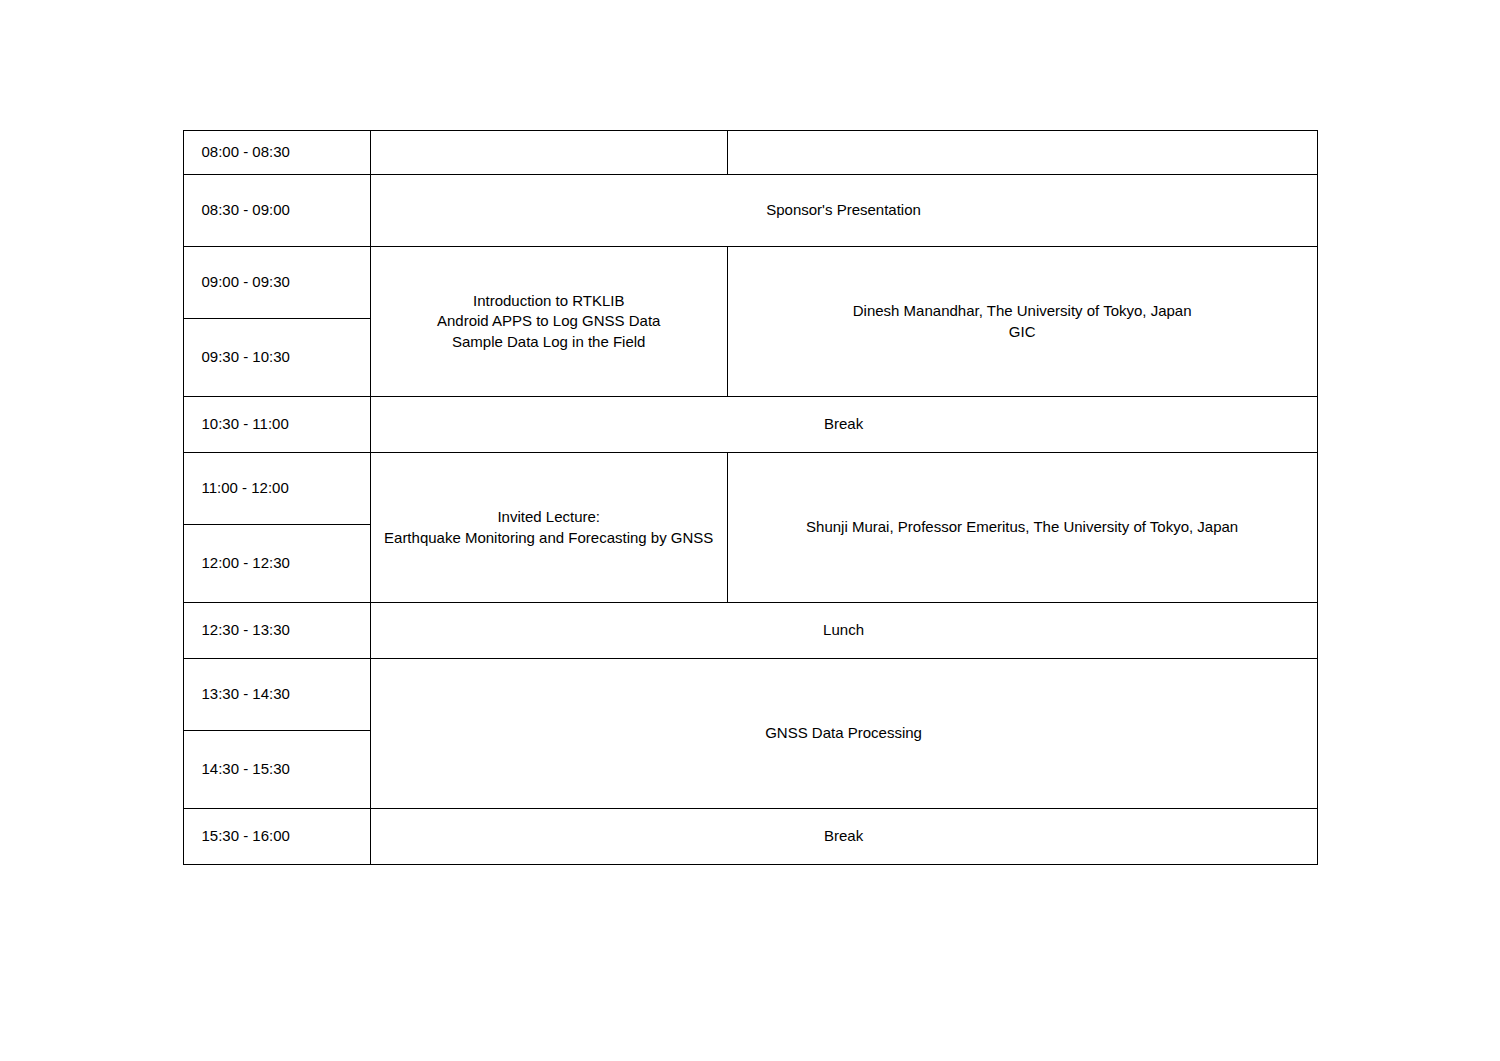| 08:00 - 08:30 | | |
| 08:30 - 09:00 | Sponsor's Presentation |
| 09:00 - 09:30 | Introduction to RTKLIB Android APPS to Log GNSS Data Sample Data Log in the Field | Dinesh Manandhar, The University of Tokyo, Japan GIC |
| 09:30 - 10:30 |
| 10:30 - 11:00 | Break |
| 11:00 - 12:00 | Invited Lecture: Earthquake Monitoring and Forecasting by GNSS | Shunji Murai, Professor Emeritus, The University of Tokyo, Japan |
| 12:00 - 12:30 |
| 12:30 - 13:30 | Lunch |
| 13:30 - 14:30 | GNSS Data Processing |
| 14:30 - 15:30 |
| 15:30 - 16:00 | Break |